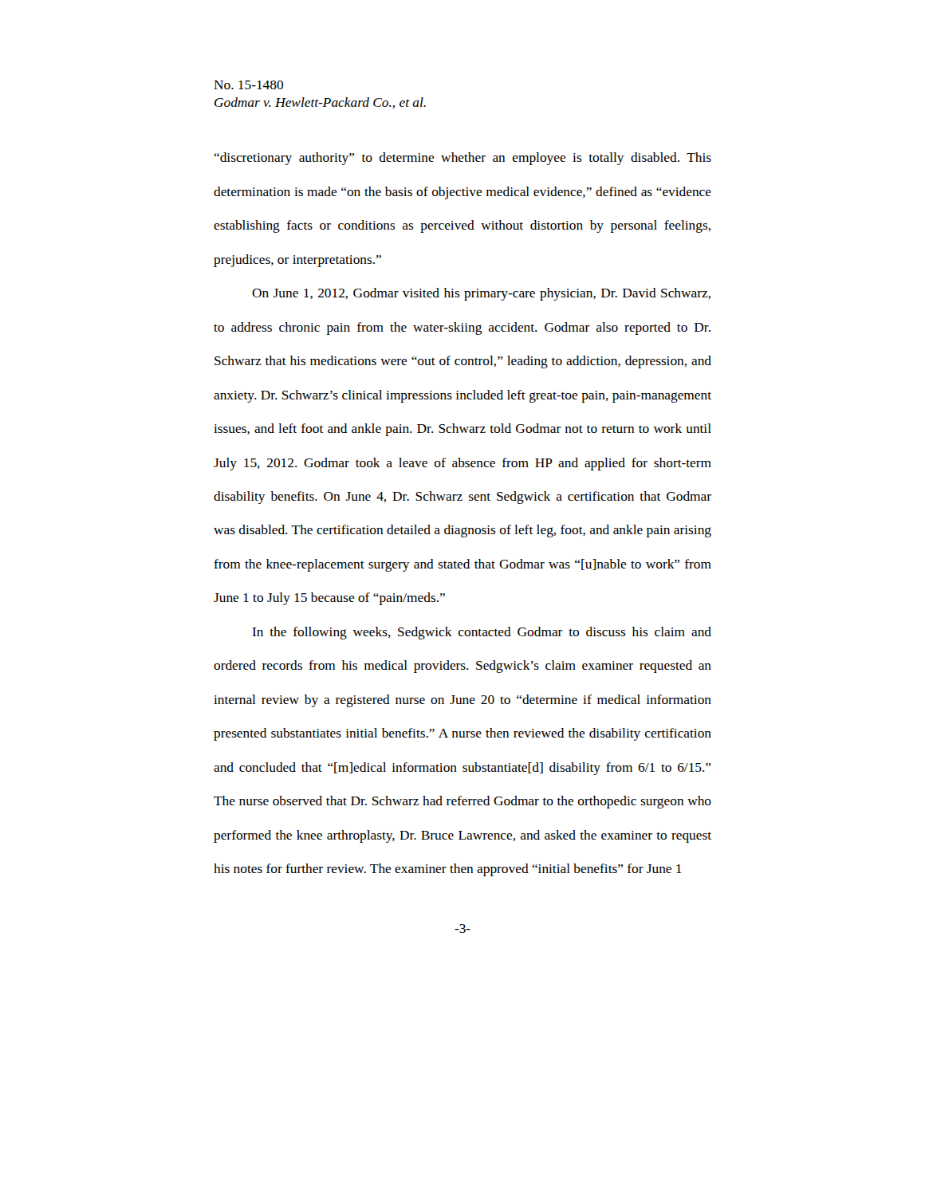No. 15-1480
Godmar v. Hewlett-Packard Co., et al.
“discretionary authority” to determine whether an employee is totally disabled. This determination is made “on the basis of objective medical evidence,” defined as “evidence establishing facts or conditions as perceived without distortion by personal feelings, prejudices, or interpretations.”
On June 1, 2012, Godmar visited his primary-care physician, Dr. David Schwarz, to address chronic pain from the water-skiing accident. Godmar also reported to Dr. Schwarz that his medications were “out of control,” leading to addiction, depression, and anxiety. Dr. Schwarz’s clinical impressions included left great-toe pain, pain-management issues, and left foot and ankle pain. Dr. Schwarz told Godmar not to return to work until July 15, 2012. Godmar took a leave of absence from HP and applied for short-term disability benefits. On June 4, Dr. Schwarz sent Sedgwick a certification that Godmar was disabled. The certification detailed a diagnosis of left leg, foot, and ankle pain arising from the knee-replacement surgery and stated that Godmar was “[u]nable to work” from June 1 to July 15 because of “pain/meds.”
In the following weeks, Sedgwick contacted Godmar to discuss his claim and ordered records from his medical providers. Sedgwick’s claim examiner requested an internal review by a registered nurse on June 20 to “determine if medical information presented substantiates initial benefits.” A nurse then reviewed the disability certification and concluded that “[m]edical information substantiate[d] disability from 6/1 to 6/15.” The nurse observed that Dr. Schwarz had referred Godmar to the orthopedic surgeon who performed the knee arthroplasty, Dr. Bruce Lawrence, and asked the examiner to request his notes for further review. The examiner then approved “initial benefits” for June 1
-3-